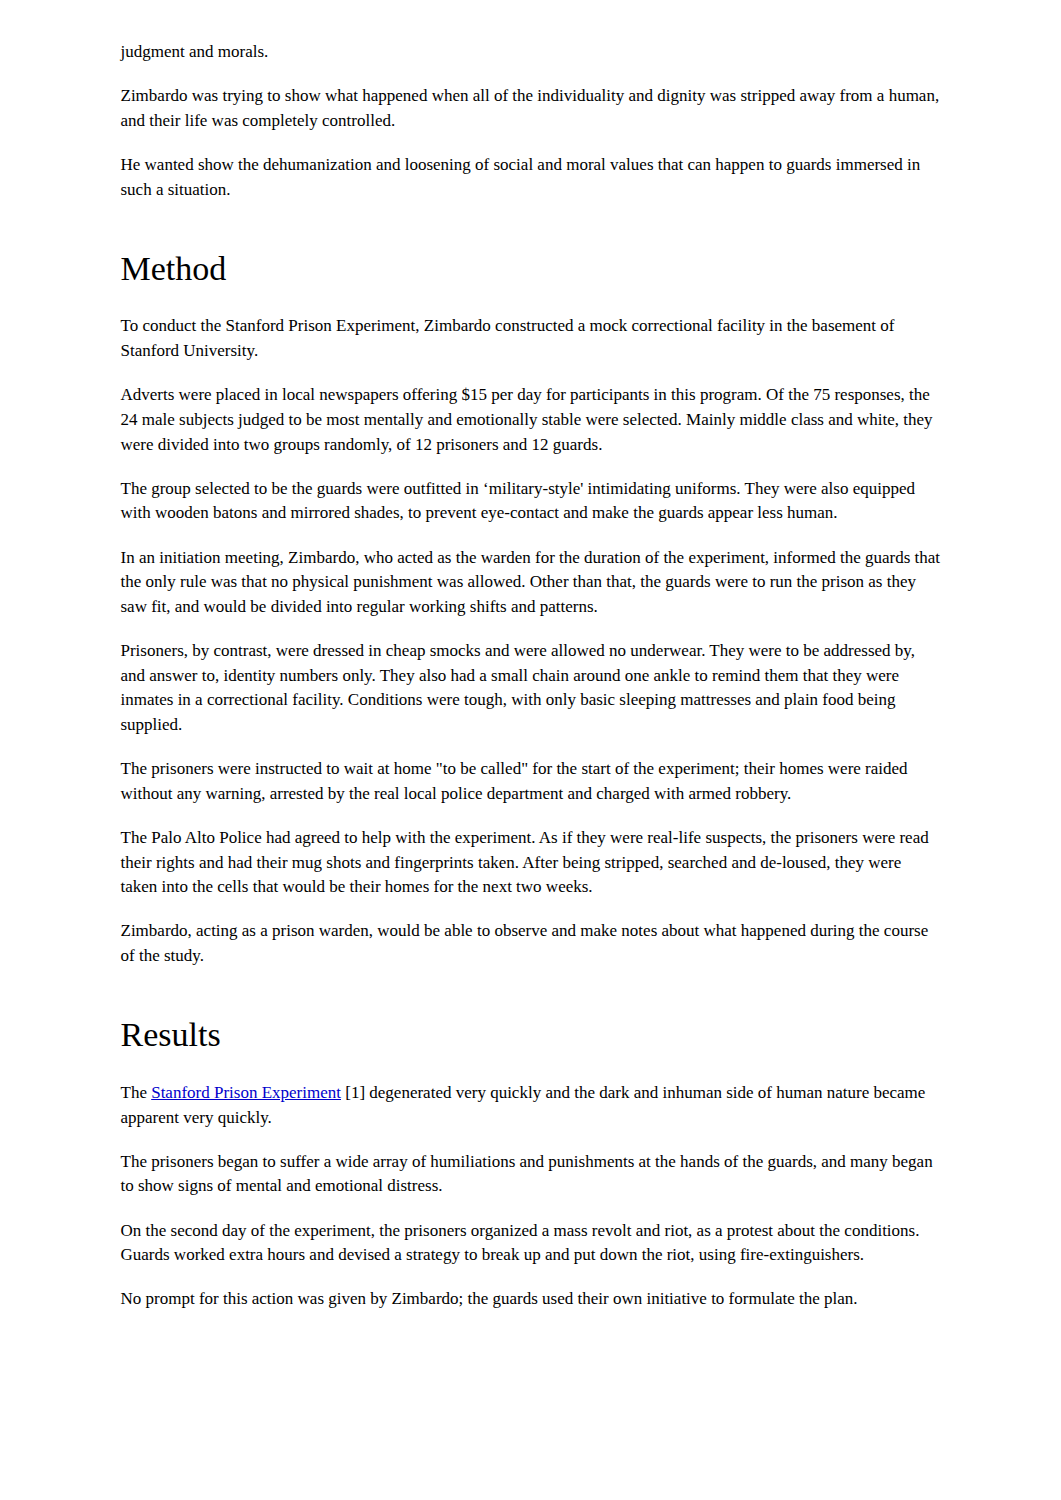judgment and morals.
Zimbardo was trying to show what happened when all of the individuality and dignity was stripped away from a human, and their life was completely controlled.
He wanted show the dehumanization and loosening of social and moral values that can happen to guards immersed in such a situation.
Method
To conduct the Stanford Prison Experiment, Zimbardo constructed a mock correctional facility in the basement of Stanford University.
Adverts were placed in local newspapers offering $15 per day for participants in this program. Of the 75 responses, the 24 male subjects judged to be most mentally and emotionally stable were selected. Mainly middle class and white, they were divided into two groups randomly, of 12 prisoners and 12 guards.
The group selected to be the guards were outfitted in ‘military-style' intimidating uniforms. They were also equipped with wooden batons and mirrored shades, to prevent eye-contact and make the guards appear less human.
In an initiation meeting, Zimbardo, who acted as the warden for the duration of the experiment, informed the guards that the only rule was that no physical punishment was allowed. Other than that, the guards were to run the prison as they saw fit, and would be divided into regular working shifts and patterns.
Prisoners, by contrast, were dressed in cheap smocks and were allowed no underwear. They were to be addressed by, and answer to, identity numbers only. They also had a small chain around one ankle to remind them that they were inmates in a correctional facility. Conditions were tough, with only basic sleeping mattresses and plain food being supplied.
The prisoners were instructed to wait at home "to be called" for the start of the experiment; their homes were raided without any warning, arrested by the real local police department and charged with armed robbery.
The Palo Alto Police had agreed to help with the experiment. As if they were real-life suspects, the prisoners were read their rights and had their mug shots and fingerprints taken. After being stripped, searched and de-loused, they were taken into the cells that would be their homes for the next two weeks.
Zimbardo, acting as a prison warden, would be able to observe and make notes about what happened during the course of the study.
Results
The Stanford Prison Experiment [1] degenerated very quickly and the dark and inhuman side of human nature became apparent very quickly.
The prisoners began to suffer a wide array of humiliations and punishments at the hands of the guards, and many began to show signs of mental and emotional distress.
On the second day of the experiment, the prisoners organized a mass revolt and riot, as a protest about the conditions. Guards worked extra hours and devised a strategy to break up and put down the riot, using fire-extinguishers.
No prompt for this action was given by Zimbardo; the guards used their own initiative to formulate the plan.